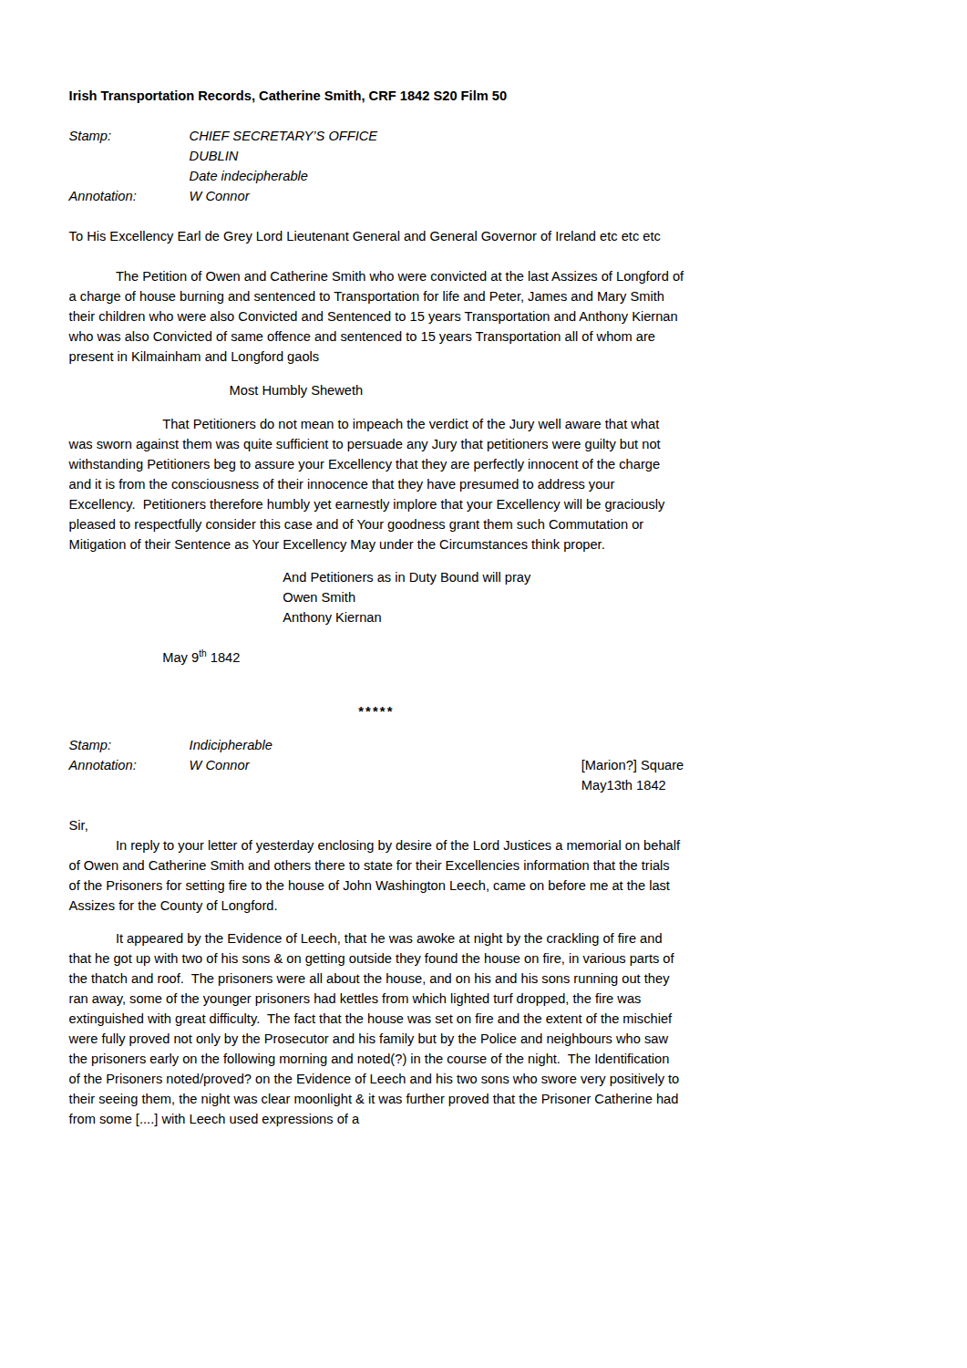Irish Transportation Records, Catherine Smith, CRF 1842 S20 Film 50
Stamp: CHIEF SECRETARY’S OFFICE
DUBLIN
Date indecipherable
Annotation: W Connor
To His Excellency Earl de Grey Lord Lieutenant General and General Governor of Ireland etc etc etc
The Petition of Owen and Catherine Smith who were convicted at the last Assizes of Longford of a charge of house burning and sentenced to Transportation for life and Peter, James and Mary Smith their children who were also Convicted and Sentenced to 15 years Transportation and Anthony Kiernan who was also Convicted of same offence and sentenced to 15 years Transportation all of whom are present in Kilmainham and Longford gaols
Most Humbly Sheweth
That Petitioners do not mean to impeach the verdict of the Jury well aware that what was sworn against them was quite sufficient to persuade any Jury that petitioners were guilty but not withstanding Petitioners beg to assure your Excellency that they are perfectly innocent of the charge and it is from the consciousness of their innocence that they have presumed to address your Excellency. Petitioners therefore humbly yet earnestly implore that your Excellency will be graciously pleased to respectfully consider this case and of Your goodness grant them such Commutation or Mitigation of their Sentence as Your Excellency May under the Circumstances think proper.
And Petitioners as in Duty Bound will pray
Owen Smith
Anthony Kiernan
May 9th 1842
*****
Stamp: Indicipherable
Annotation: W Connor
[Marion?] Square
May13th 1842
Sir,
In reply to your letter of yesterday enclosing by desire of the Lord Justices a memorial on behalf of Owen and Catherine Smith and others there to state for their Excellencies information that the trials of the Prisoners for setting fire to the house of John Washington Leech, came on before me at the last Assizes for the County of Longford.
It appeared by the Evidence of Leech, that he was awoke at night by the crackling of fire and that he got up with two of his sons & on getting outside they found the house on fire, in various parts of the thatch and roof. The prisoners were all about the house, and on his and his sons running out they ran away, some of the younger prisoners had kettles from which lighted turf dropped, the fire was extinguished with great difficulty. The fact that the house was set on fire and the extent of the mischief were fully proved not only by the Prosecutor and his family but by the Police and neighbours who saw the prisoners early on the following morning and noted(?) in the course of the night. The Identification of the Prisoners noted/proved? on the Evidence of Leech and his two sons who swore very positively to their seeing them, the night was clear moonlight & it was further proved that the Prisoner Catherine had from some [....] with Leech used expressions of a